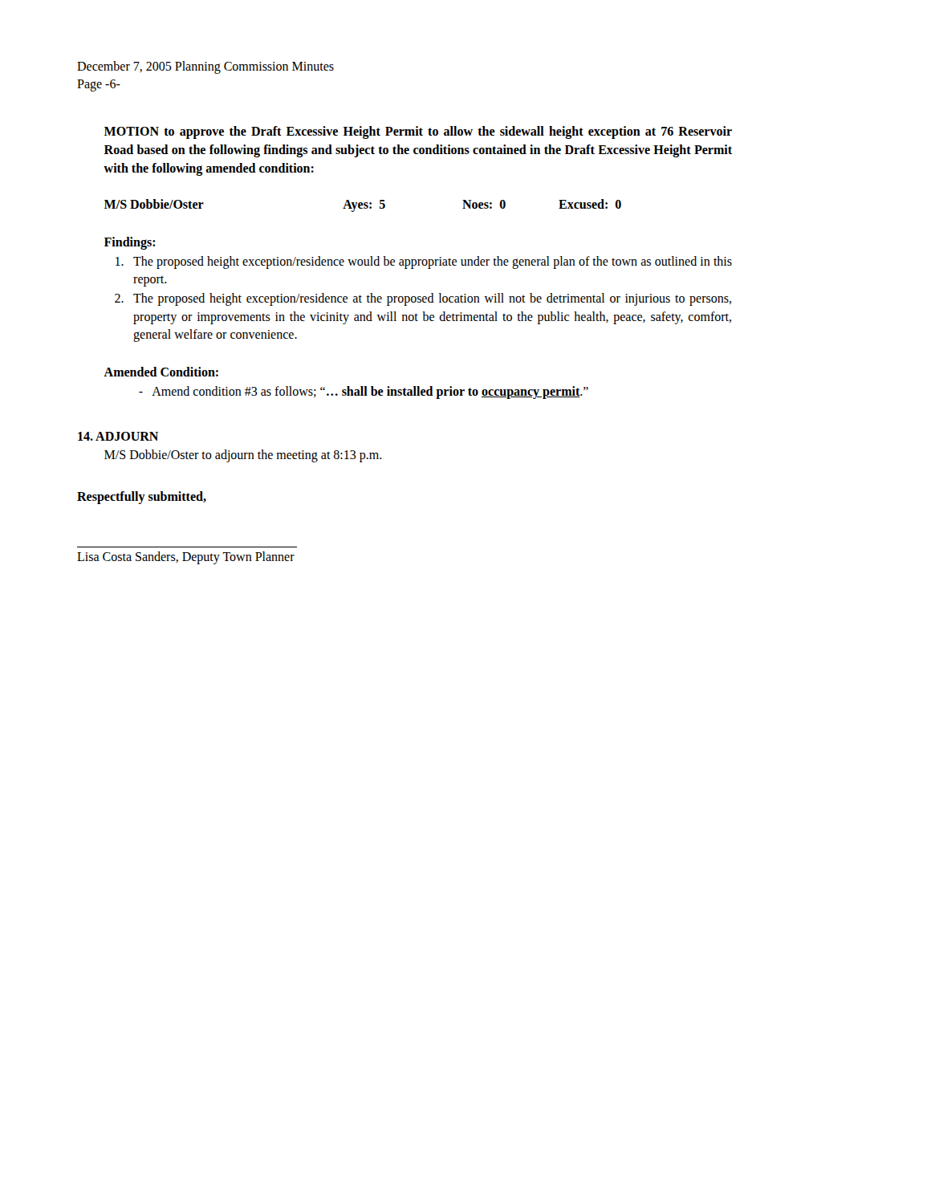December 7, 2005 Planning Commission Minutes
Page -6-
MOTION to approve the Draft Excessive Height Permit to allow the sidewall height exception at 76 Reservoir Road based on the following findings and subject to the conditions contained in the Draft Excessive Height Permit with the following amended condition:
M/S Dobbie/Oster Ayes: 5 Noes: 0 Excused: 0
Findings:
The proposed height exception/residence would be appropriate under the general plan of the town as outlined in this report.
The proposed height exception/residence at the proposed location will not be detrimental or injurious to persons, property or improvements in the vicinity and will not be detrimental to the public health, peace, safety, comfort, general welfare or convenience.
Amended Condition:
- Amend condition #3 as follows; “… shall be installed prior to occupancy permit.”
14. ADJOURN
M/S Dobbie/Oster to adjourn the meeting at 8:13 p.m.
Respectfully submitted,
Lisa Costa Sanders, Deputy Town Planner